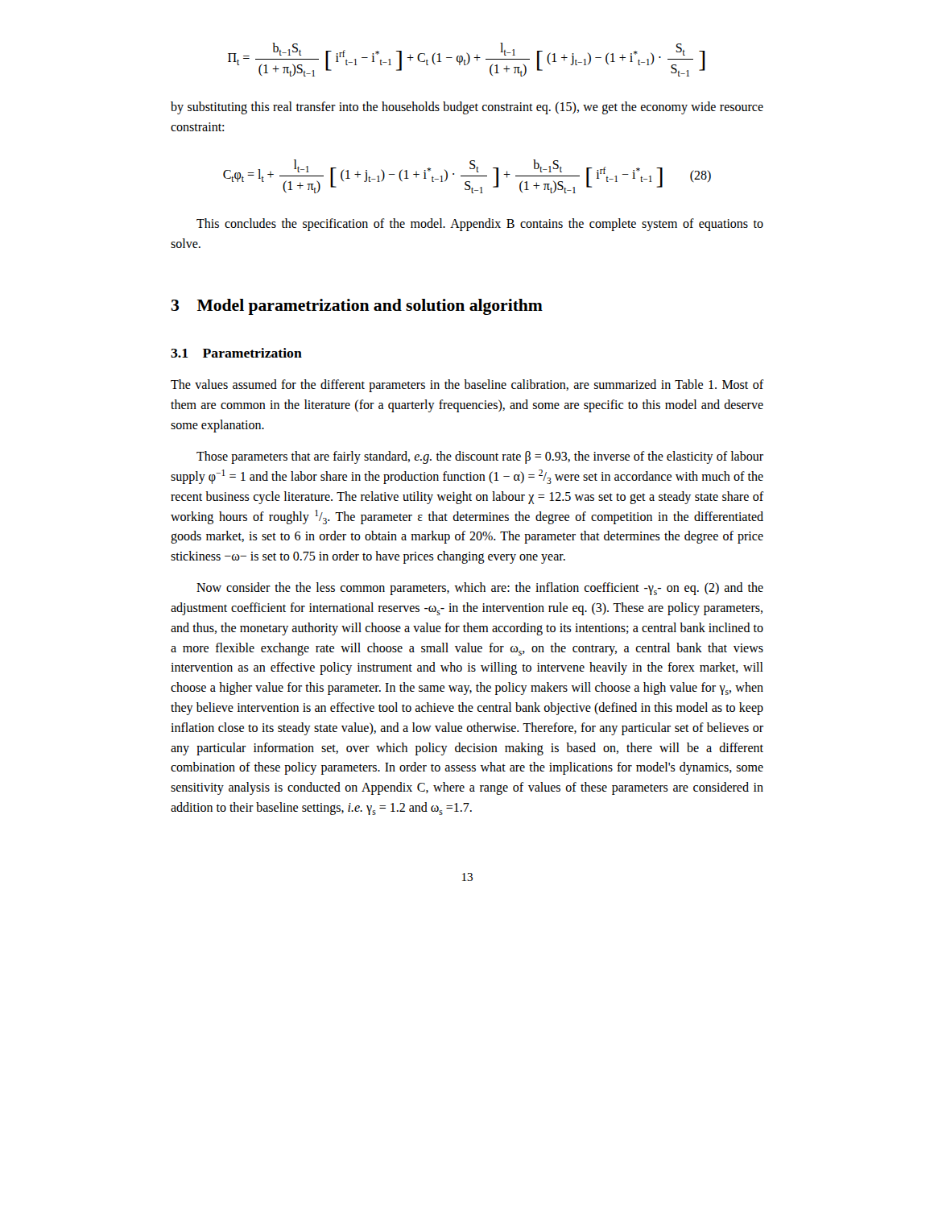Πt = bt−1St(1 + πt)St−1 [ irft−1 − i*t−1 ] + Ct (1 − φt) + lt−1(1 + πt) [ (1 + jt−1) − (1 + i*t−1) · St St−1 ]
by substituting this real transfer into the households budget constraint eq. (15), we get the economy wide resource constraint:
Ctφt = lt + lt−1(1 + πt) [ (1 + jt−1) − (1 + i*t−1) · St St−1 ] + bt−1St(1 + πt)St−1 [ irft−1 − i*t−1 ]
(28)
This concludes the specification of the model. Appendix B contains the complete system of equations to solve.
3 Model parametrization and solution algorithm
3.1 Parametrization
The values assumed for the different parameters in the baseline calibration, are summarized in Table 1. Most of them are common in the literature (for a quarterly frequencies), and some are specific to this model and deserve some explanation.
Those parameters that are fairly standard, e.g. the discount rate β = 0.93, the inverse of the elasticity of labour supply φ−1 = 1 and the labor share in the production function (1 − α) = 2/3 were set in accordance with much of the recent business cycle literature. The relative utility weight on labour χ = 12.5 was set to get a steady state share of working hours of roughly 1/3. The parameter ε that determines the degree of competition in the differentiated goods market, is set to 6 in order to obtain a markup of 20%. The parameter that determines the degree of price stickiness −ω− is set to 0.75 in order to have prices changing every one year.
Now consider the the less common parameters, which are: the inflation coefficient -γs- on eq. (2) and the adjustment coefficient for international reserves -ωs- in the intervention rule eq. (3). These are policy parameters, and thus, the monetary authority will choose a value for them according to its intentions; a central bank inclined to a more flexible exchange rate will choose a small value for ωs, on the contrary, a central bank that views intervention as an effective policy instrument and who is willing to intervene heavily in the forex market, will choose a higher value for this parameter. In the same way, the policy makers will choose a high value for γs, when they believe intervention is an effective tool to achieve the central bank objective (defined in this model as to keep inflation close to its steady state value), and a low value otherwise. Therefore, for any particular set of believes or any particular information set, over which policy decision making is based on, there will be a different combination of these policy parameters. In order to assess what are the implications for model's dynamics, some sensitivity analysis is conducted on Appendix C, where a range of values of these parameters are considered in addition to their baseline settings, i.e. γs = 1.2 and ωs =1.7.
13